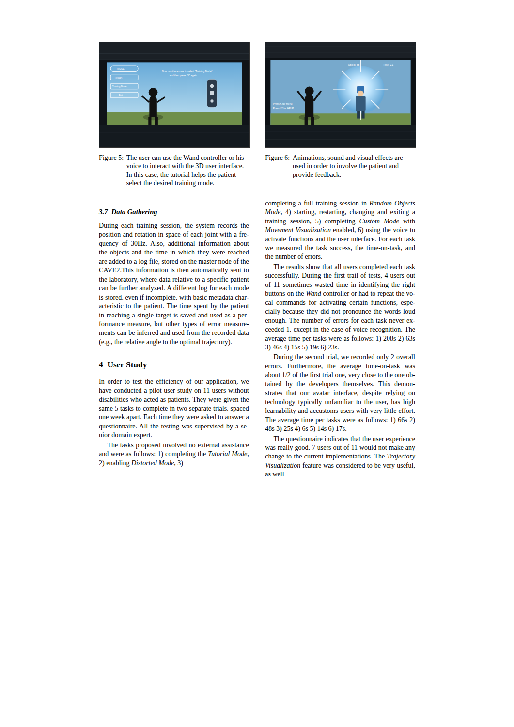Figure 5: The user can use the Wand controller or his voice to interact with the 3D user interface. In this case, the tutorial helps the patient select the desired training mode.
Figure 6: Animations, sound and visual effects are used in order to involve the patient and provide feedback.
3.7 Data Gathering
During each training session, the system records the position and rotation in space of each joint with a frequency of 30Hz. Also, additional information about the objects and the time in which they were reached are added to a log file, stored on the master node of the CAVE2.This information is then automatically sent to the laboratory, where data relative to a specific patient can be further analyzed. A different log for each mode is stored, even if incomplete, with basic metadata characteristic to the patient. The time spent by the patient in reaching a single target is saved and used as a performance measure, but other types of error measurements can be inferred and used from the recorded data (e.g., the relative angle to the optimal trajectory).
4 User Study
In order to test the efficiency of our application, we have conducted a pilot user study on 11 users without disabilities who acted as patients. They were given the same 5 tasks to complete in two separate trials, spaced one week apart. Each time they were asked to answer a questionnaire. All the testing was supervised by a senior domain expert.
The tasks proposed involved no external assistance and were as follows: 1) completing the Tutorial Mode, 2) enabling Distorted Mode, 3)
completing a full training session in Random Objects Mode, 4) starting, restarting, changing and exiting a training session, 5) completing Custom Mode with Movement Visualization enabled, 6) using the voice to activate functions and the user interface. For each task we measured the task success, the time-on-task, and the number of errors.
The results show that all users completed each task successfully. During the first trail of tests, 4 users out of 11 sometimes wasted time in identifying the right buttons on the Wand controller or had to repeat the vocal commands for activating certain functions, especially because they did not pronounce the words loud enough. The number of errors for each task never exceeded 1, except in the case of voice recognition. The average time per tasks were as follows: 1) 208s 2) 63s 3) 46s 4) 15s 5) 19s 6) 23s.
During the second trial, we recorded only 2 overall errors. Furthermore, the average time-on-task was about 1/2 of the first trial one, very close to the one obtained by the developers themselves. This demonstrates that our avatar interface, despite relying on technology typically unfamiliar to the user, has high learnability and accustoms users with very little effort. The average time per tasks were as follows: 1) 66s 2) 48s 3) 25s 4) 6s 5) 14s 6) 17s.
The questionnaire indicates that the user experience was really good. 7 users out of 11 would not make any change to the current implementations. The Trajectory Visualization feature was considered to be very useful, as well